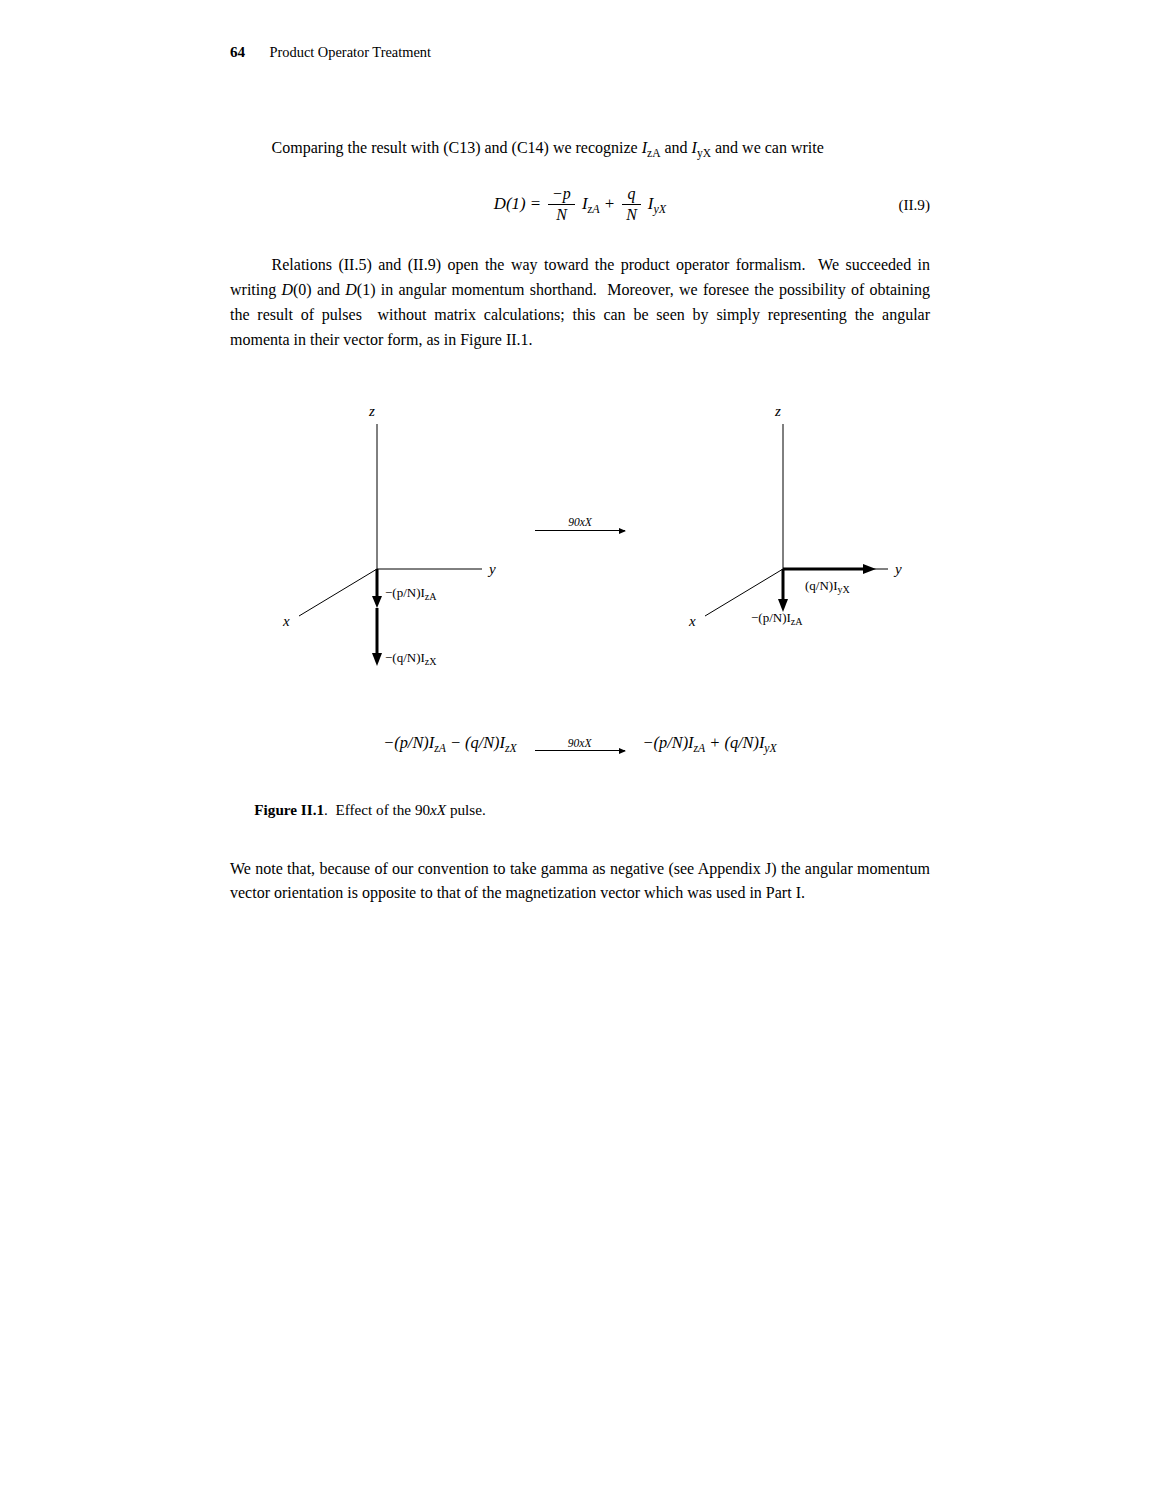64 Product Operator Treatment
Comparing the result with (C13) and (C14) we recognize IzA and IyX and we can write
D(1) = −p N IzA + qN IyX (II.9)
Relations (II.5) and (II.9) open the way toward the product operator formalism. We succeeded in writing D(0) and D(1) in angular momentum shorthand. Moreover, we foresee the possibility of obtaining the result of pulses without matrix calculations; this can be seen by simply representing the angular momenta in their vector form, as in Figure II.1.
z y x −(p/N)IzA −(q/N)IzX
90xX
z y x (q/N)IyX −(p/N)IzA
−(p/N)IzA − (q/N)IzX 90xX −(p/N)IzA + (q/N)IyX
Figure II.1. Effect of the 90xX pulse.
We note that, because of our convention to take gamma as negative (see Appendix J) the angular momentum vector orientation is opposite to that of the magnetization vector which was used in Part I.